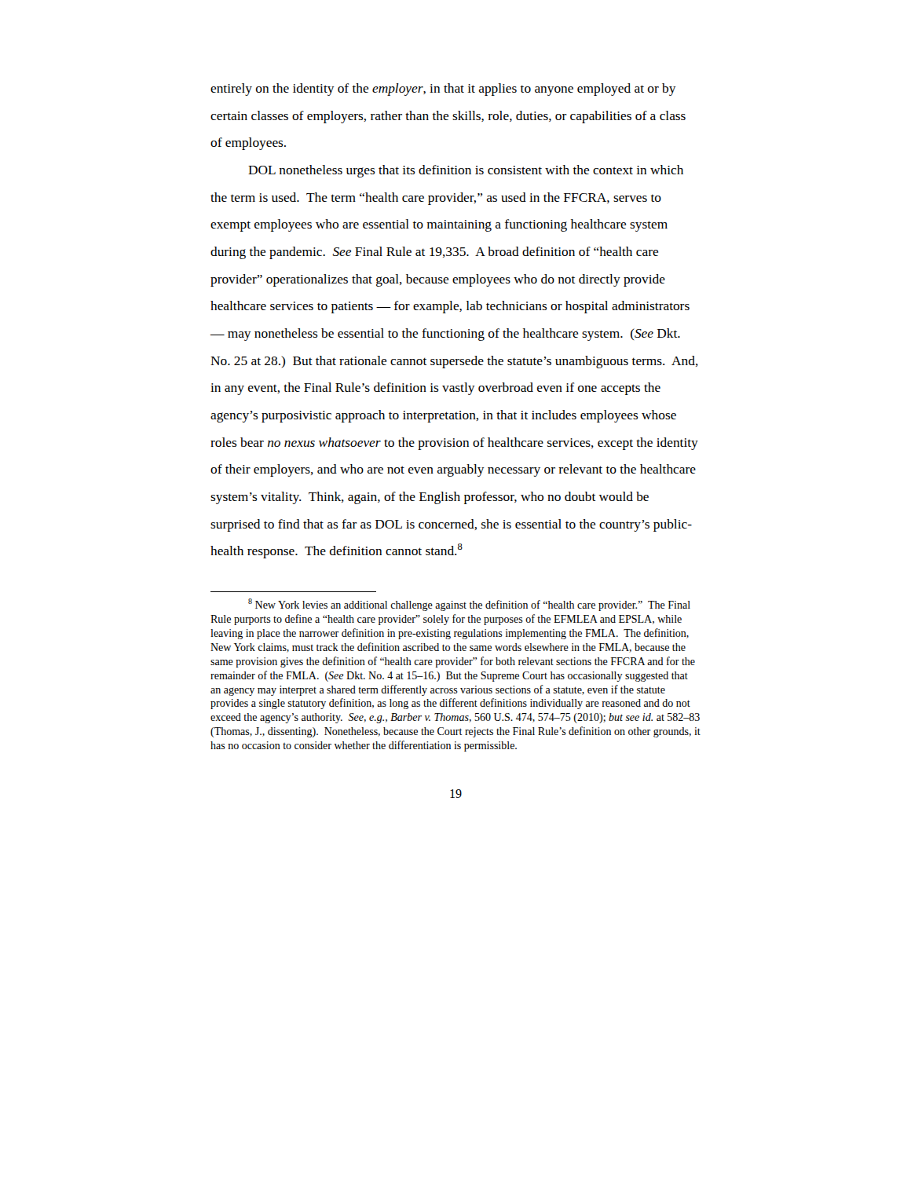entirely on the identity of the employer, in that it applies to anyone employed at or by certain classes of employers, rather than the skills, role, duties, or capabilities of a class of employees.
DOL nonetheless urges that its definition is consistent with the context in which the term is used. The term “health care provider,” as used in the FFCRA, serves to exempt employees who are essential to maintaining a functioning healthcare system during the pandemic. See Final Rule at 19,335. A broad definition of “health care provider” operationalizes that goal, because employees who do not directly provide healthcare services to patients — for example, lab technicians or hospital administrators — may nonetheless be essential to the functioning of the healthcare system. (See Dkt. No. 25 at 28.) But that rationale cannot supersede the statute’s unambiguous terms. And, in any event, the Final Rule’s definition is vastly overbroad even if one accepts the agency’s purposivistic approach to interpretation, in that it includes employees whose roles bear no nexus whatsoever to the provision of healthcare services, except the identity of their employers, and who are not even arguably necessary or relevant to the healthcare system’s vitality. Think, again, of the English professor, who no doubt would be surprised to find that as far as DOL is concerned, she is essential to the country’s public-health response. The definition cannot stand.8
8 New York levies an additional challenge against the definition of “health care provider.” The Final Rule purports to define a “health care provider” solely for the purposes of the EFMLEA and EPSLA, while leaving in place the narrower definition in pre-existing regulations implementing the FMLA. The definition, New York claims, must track the definition ascribed to the same words elsewhere in the FMLA, because the same provision gives the definition of “health care provider” for both relevant sections the FFCRA and for the remainder of the FMLA. (See Dkt. No. 4 at 15–16.) But the Supreme Court has occasionally suggested that an agency may interpret a shared term differently across various sections of a statute, even if the statute provides a single statutory definition, as long as the different definitions individually are reasoned and do not exceed the agency’s authority. See, e.g., Barber v. Thomas, 560 U.S. 474, 574–75 (2010); but see id. at 582–83 (Thomas, J., dissenting). Nonetheless, because the Court rejects the Final Rule’s definition on other grounds, it has no occasion to consider whether the differentiation is permissible.
19